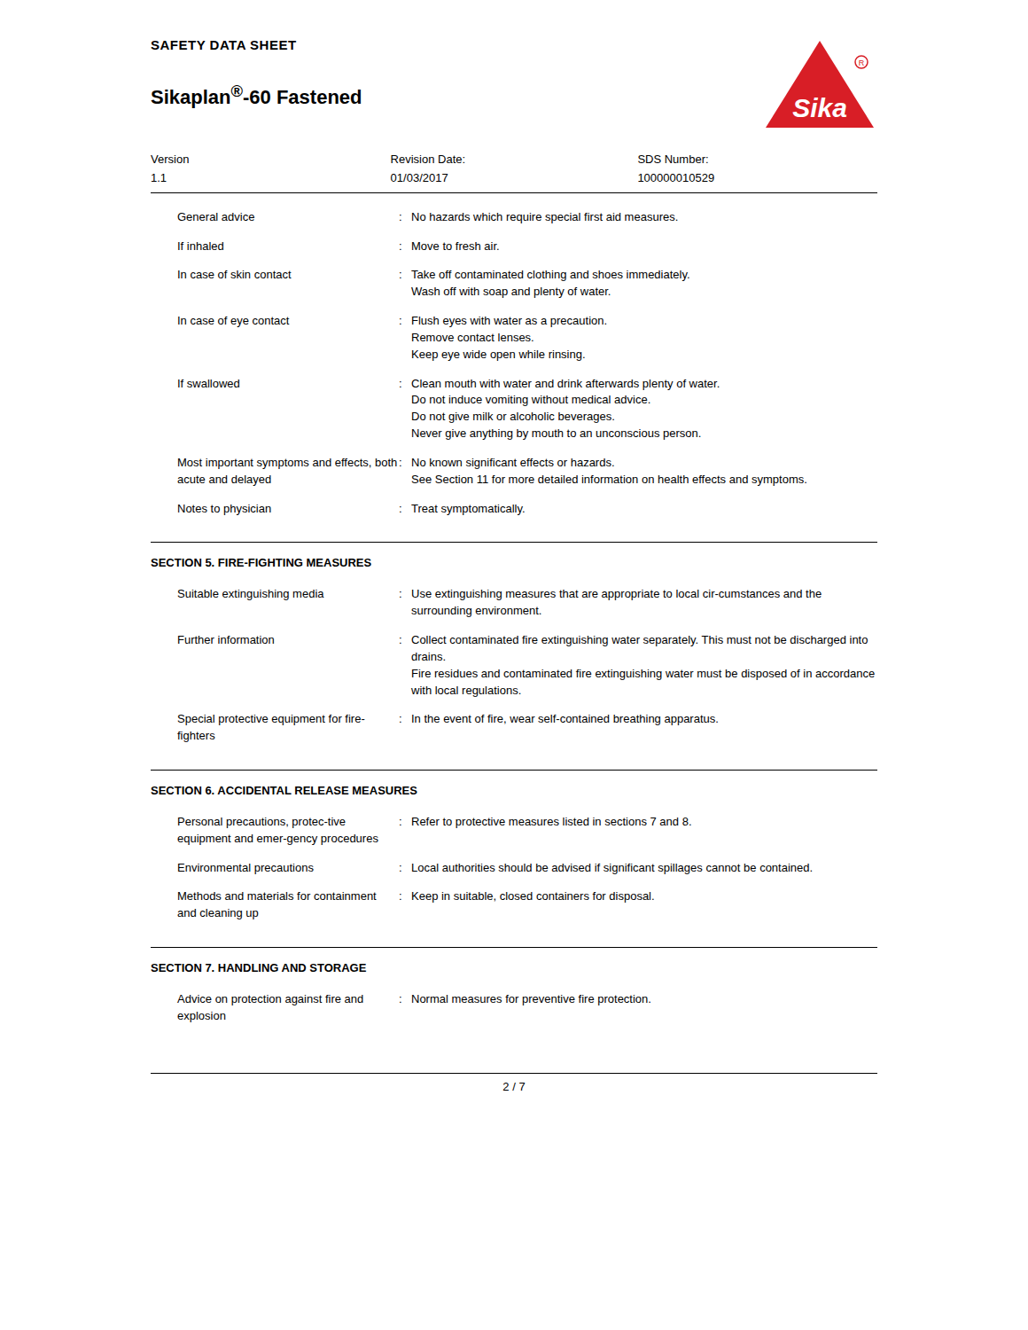Sika R
SAFETY DATA SHEET
Sikaplan®-60 Fastened
| Version | Revision Date: | SDS Number: |
| 1.1 | 01/03/2017 | 100000010529 |
| General advice | : | No hazards which require special first aid measures. |
| If inhaled | : | Move to fresh air. |
| In case of skin contact | : | Take off contaminated clothing and shoes immediately. Wash off with soap and plenty of water. |
| In case of eye contact | : | Flush eyes with water as a precaution. Remove contact lenses. Keep eye wide open while rinsing. |
| If swallowed | : | Clean mouth with water and drink afterwards plenty of water. Do not induce vomiting without medical advice. Do not give milk or alcoholic beverages. Never give anything by mouth to an unconscious person. |
| Most important symptoms and effects, both acute and delayed | : | No known significant effects or hazards. See Section 11 for more detailed information on health effects and symptoms. |
| Notes to physician | : | Treat symptomatically. |
SECTION 5. FIRE-FIGHTING MEASURES
| Suitable extinguishing media | : | Use extinguishing measures that are appropriate to local cir-cumstances and the surrounding environment. |
| Further information | : | Collect contaminated fire extinguishing water separately. This must not be discharged into drains. Fire residues and contaminated fire extinguishing water must be disposed of in accordance with local regulations. |
| Special protective equipment for fire-fighters | : | In the event of fire, wear self-contained breathing apparatus. |
SECTION 6. ACCIDENTAL RELEASE MEASURES
| Personal precautions, protec-tive equipment and emer-gency procedures | : | Refer to protective measures listed in sections 7 and 8. |
| Environmental precautions | : | Local authorities should be advised if significant spillages cannot be contained. |
| Methods and materials for containment and cleaning up | : | Keep in suitable, closed containers for disposal. |
SECTION 7. HANDLING AND STORAGE
| Advice on protection against fire and explosion | : | Normal measures for preventive fire protection. |
2 / 7